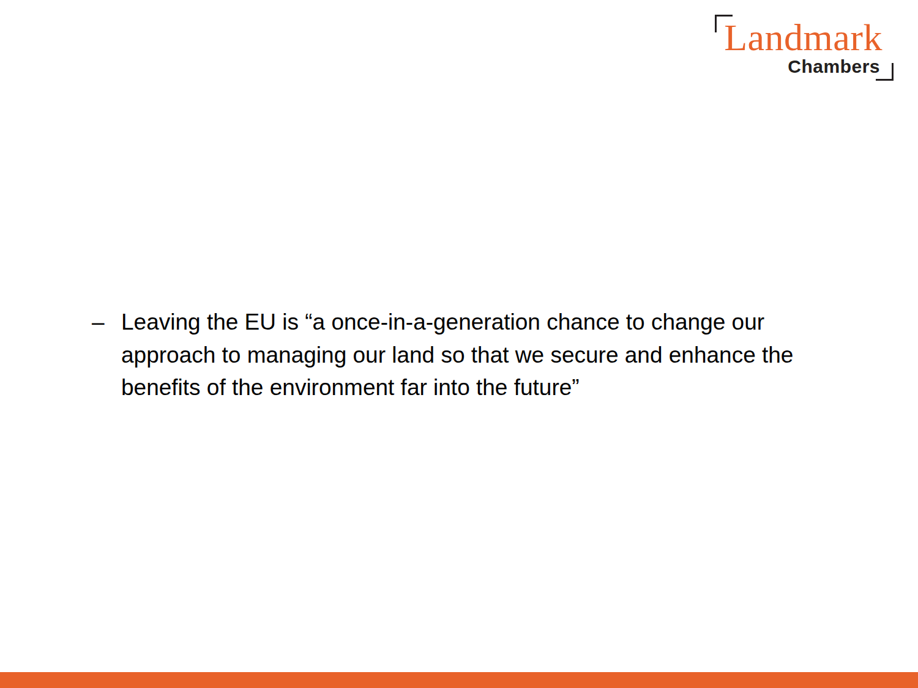Landmark
Chambers
– Leaving the EU is “a once-in-a-generation chance to change our approach to managing our land so that we secure and enhance the benefits of the environment far into the future”